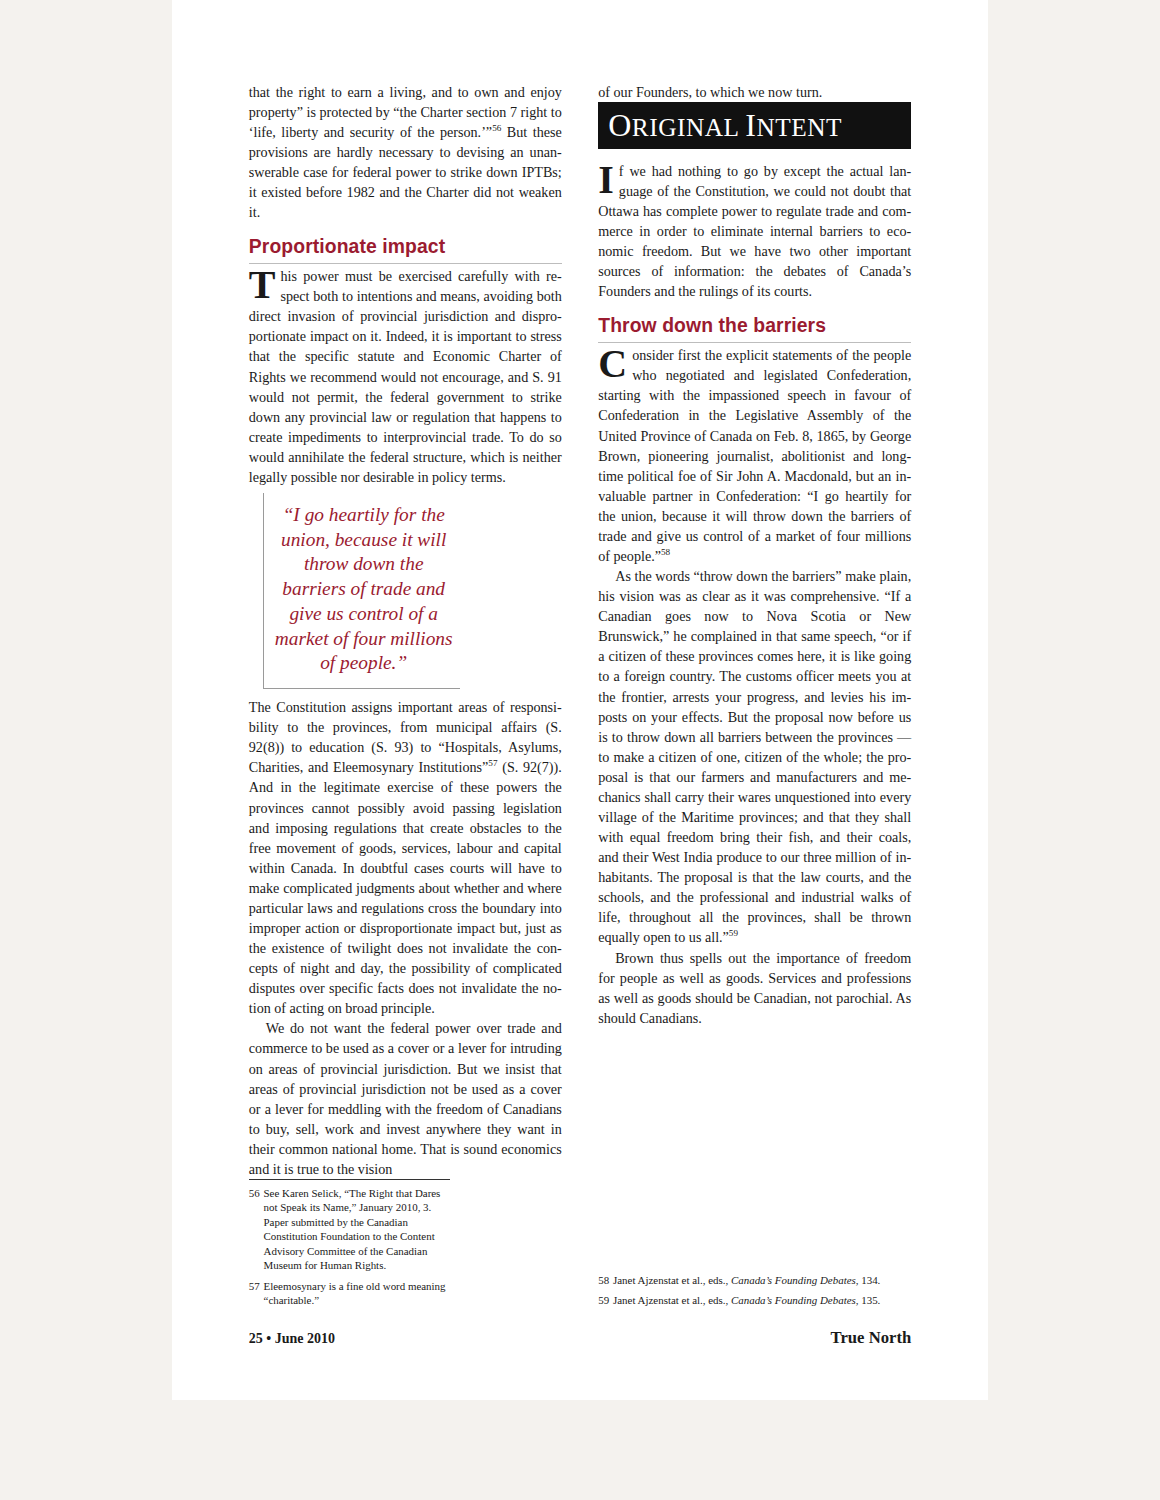that the right to earn a living, and to own and enjoy property” is protected by “the Charter section 7 right to ‘life, liberty and security of the person.’”56 But these provisions are hardly necessary to devising an unanswerable case for federal power to strike down IPTBs; it existed before 1982 and the Charter did not weaken it.
Proportionate impact
This power must be exercised carefully with respect both to intentions and means, avoiding both direct invasion of provincial jurisdiction and disproportionate impact on it. Indeed, it is important to stress that the specific statute and Economic Charter of Rights we recommend would not encourage, and S. 91 would not permit, the federal government to strike down any provincial law or regulation that happens to create impediments to interprovincial trade. To do so would annihilate the federal structure, which is neither legally possible nor desirable in policy terms.
“I go heartily for the union, because it will throw down the barriers of trade and give us control of a market of four millions of people.”
The Constitution assigns important areas of responsibility to the provinces, from municipal affairs (S. 92(8)) to education (S. 93) to “Hospitals, Asylums, Charities, and Eleemosynary Institutions”57 (S. 92(7)). And in the legitimate exercise of these powers the provinces cannot possibly avoid passing legislation and imposing regulations that create obstacles to the free movement of goods, services, labour and capital within Canada. In doubtful cases courts will have to make complicated judgments about whether and where particular laws and regulations cross the boundary into improper action or disproportionate impact but, just as the existence of twilight does not invalidate the concepts of night and day, the possibility of complicated disputes over specific facts does not invalidate the notion of acting on broad principle.
We do not want the federal power over trade and commerce to be used as a cover or a lever for intruding on areas of provincial jurisdiction. But we insist that areas of provincial jurisdiction not be used as a cover or a lever for meddling with the freedom of Canadians to buy, sell, work and invest anywhere they want in their common national home. That is sound economics and it is true to the vision
56 See Karen Selick, “The Right that Dares not Speak its Name,” January 2010, 3. Paper submitted by the Canadian Constitution Foundation to the Content Advisory Committee of the Canadian Museum for Human Rights.
57 Eleemosynary is a fine old word meaning “charitable.”
of our Founders, to which we now turn.
ORIGINAL INTENT
If we had nothing to go by except the actual language of the Constitution, we could not doubt that Ottawa has complete power to regulate trade and commerce in order to eliminate internal barriers to economic freedom. But we have two other important sources of information: the debates of Canada’s Founders and the rulings of its courts.
Throw down the barriers
Consider first the explicit statements of the people who negotiated and legislated Confederation, starting with the impassioned speech in favour of Confederation in the Legislative Assembly of the United Province of Canada on Feb. 8, 1865, by George Brown, pioneering journalist, abolitionist and long-time political foe of Sir John A. Macdonald, but an invaluable partner in Confederation: “I go heartily for the union, because it will throw down the barriers of trade and give us control of a market of four millions of people.”58
As the words “throw down the barriers” make plain, his vision was as clear as it was comprehensive. “If a Canadian goes now to Nova Scotia or New Brunswick,” he complained in that same speech, “or if a citizen of these provinces comes here, it is like going to a foreign country. The customs officer meets you at the frontier, arrests your progress, and levies his imposts on your effects. But the proposal now before us is to throw down all barriers between the provinces — to make a citizen of one, citizen of the whole; the proposal is that our farmers and manufacturers and mechanics shall carry their wares unquestioned into every village of the Maritime provinces; and that they shall with equal freedom bring their fish, and their coals, and their West India produce to our three million of inhabitants. The proposal is that the law courts, and the schools, and the professional and industrial walks of life, throughout all the provinces, shall be thrown equally open to us all.”59
Brown thus spells out the importance of freedom for people as well as goods. Services and professions as well as goods should be Canadian, not parochial. As should Canadians.
58 Janet Ajzenstat et al., eds., Canada’s Founding Debates, 134.
59 Janet Ajzenstat et al., eds., Canada’s Founding Debates, 135.
25 • June 2010
True North